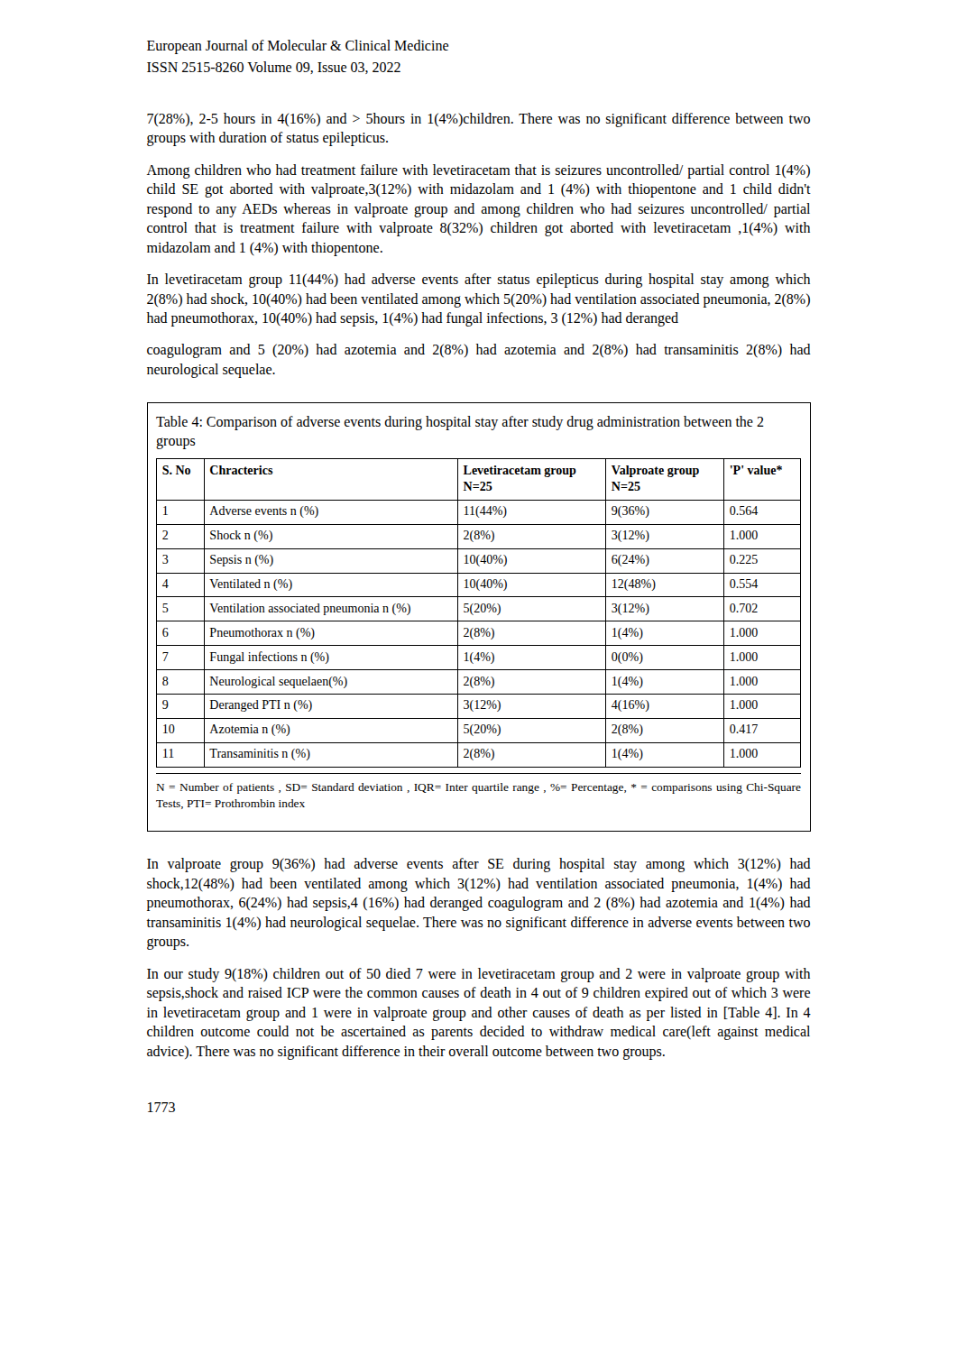European Journal of Molecular & Clinical Medicine
ISSN 2515-8260 Volume 09, Issue 03, 2022
7(28%), 2-5 hours in 4(16%) and > 5hours in 1(4%)children. There was no significant difference between two groups with duration of status epilepticus.
Among children who had treatment failure with levetiracetam that is seizures uncontrolled/ partial control 1(4%) child SE got aborted with valproate,3(12%) with midazolam and 1 (4%) with thiopentone and 1 child didn't respond to any AEDs whereas in valproate group and among children who had seizures uncontrolled/ partial control that is treatment failure with valproate 8(32%) children got aborted with levetiracetam ,1(4%) with midazolam and 1 (4%) with thiopentone.
In levetiracetam group 11(44%) had adverse events after status epilepticus during hospital stay among which 2(8%) had shock, 10(40%) had been ventilated among which 5(20%) had ventilation associated pneumonia, 2(8%) had pneumothorax, 10(40%) had sepsis, 1(4%) had fungal infections, 3 (12%) had deranged
coagulogram and 5 (20%) had azotemia and 2(8%) had azotemia and 2(8%) had transaminitis 2(8%) had neurological sequelae.
Table 4: Comparison of adverse events during hospital stay after study drug administration between the 2 groups
| S. No | Chracterics | Levetiracetam group N=25 | Valproate group N=25 | 'P' value* |
| --- | --- | --- | --- | --- |
| 1 | Adverse events n (%) | 11(44%) | 9(36%) | 0.564 |
| 2 | Shock n (%) | 2(8%) | 3(12%) | 1.000 |
| 3 | Sepsis n (%) | 10(40%) | 6(24%) | 0.225 |
| 4 | Ventilated n (%) | 10(40%) | 12(48%) | 0.554 |
| 5 | Ventilation associated pneumonia n (%) | 5(20%) | 3(12%) | 0.702 |
| 6 | Pneumothorax n (%) | 2(8%) | 1(4%) | 1.000 |
| 7 | Fungal infections n (%) | 1(4%) | 0(0%) | 1.000 |
| 8 | Neurological sequelaen(%) | 2(8%) | 1(4%) | 1.000 |
| 9 | Deranged PTI n (%) | 3(12%) | 4(16%) | 1.000 |
| 10 | Azotemia n (%) | 5(20%) | 2(8%) | 0.417 |
| 11 | Transaminitis n (%) | 2(8%) | 1(4%) | 1.000 |
N = Number of patients , SD= Standard deviation , IQR= Inter quartile range , %= Percentage, * = comparisons using Chi-Square Tests, PTI= Prothrombin index
In valproate group 9(36%) had adverse events after SE during hospital stay among which 3(12%) had shock,12(48%) had been ventilated among which 3(12%) had ventilation associated pneumonia, 1(4%) had pneumothorax, 6(24%) had sepsis,4 (16%) had deranged coagulogram and 2 (8%) had azotemia and 1(4%) had transaminitis 1(4%) had neurological sequelae. There was no significant difference in adverse events between two groups.
In our study 9(18%) children out of 50 died 7 were in levetiracetam group and 2 were in valproate group with sepsis,shock and raised ICP were the common causes of death in 4 out of 9 children expired out of which 3 were in levetiracetam group and 1 were in valproate group and other causes of death as per listed in [Table 4]. In 4 children outcome could not be ascertained as parents decided to withdraw medical care(left against medical advice). There was no significant difference in their overall outcome between two groups.
1773